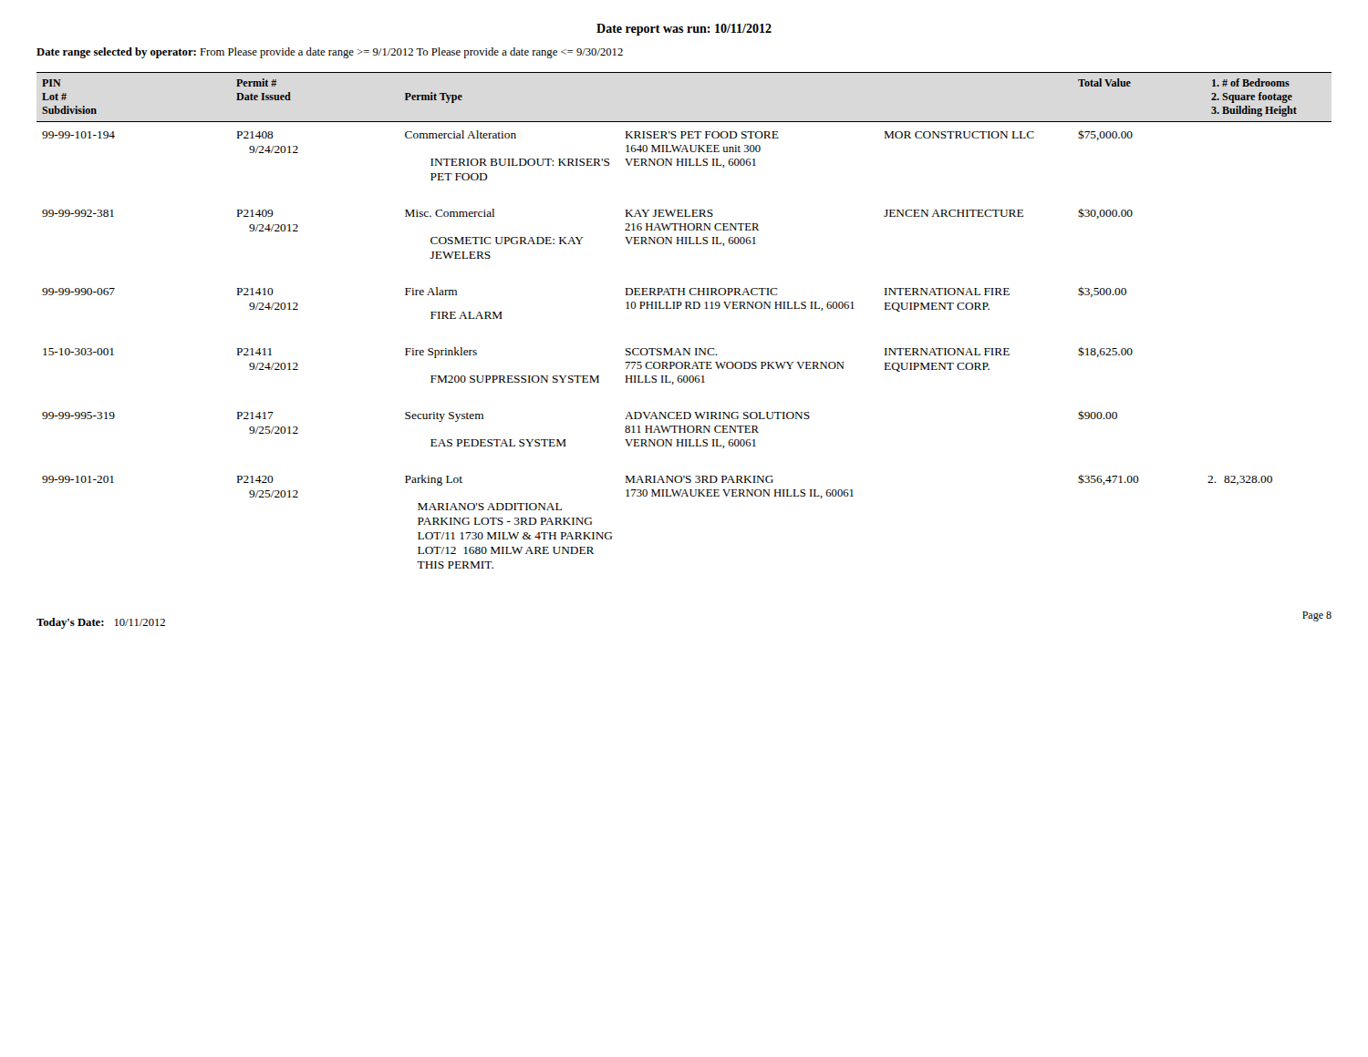Date report was run: 10/11/2012
Date range selected by operator: From Please provide a date range >= 9/1/2012 To Please provide a date range <= 9/30/2012
| PIN Lot # Subdivision | Permit # Date Issued | Permit Type | | | Total Value | # of Bedrooms Square footage Building Height |
| --- | --- | --- | --- | --- | --- | --- |
| 99-99-101-194 | P21408 9/24/2012 | Commercial Alteration INTERIOR BUILDOUT: KRISER'S PET FOOD | KRISER'S PET FOOD STORE 1640 MILWAUKEE unit 300 VERNON HILLS IL, 60061 | MOR CONSTRUCTION LLC | $75,000.00 | |
| 99-99-992-381 | P21409 9/24/2012 | Misc. Commercial COSMETIC UPGRADE: KAY JEWELERS | KAY JEWELERS 216 HAWTHORN CENTER VERNON HILLS IL, 60061 | JENCEN ARCHITECTURE | $30,000.00 | |
| 99-99-990-067 | P21410 9/24/2012 | Fire Alarm FIRE ALARM | DEERPATH CHIROPRACTIC 10 PHILLIP RD 119 VERNON HILLS IL, 60061 | INTERNATIONAL FIRE EQUIPMENT CORP. | $3,500.00 | |
| 15-10-303-001 | P21411 9/24/2012 | Fire Sprinklers FM200 SUPPRESSION SYSTEM | SCOTSMAN INC. 775 CORPORATE WOODS PKWY VERNON HILLS IL, 60061 | INTERNATIONAL FIRE EQUIPMENT CORP. | $18,625.00 | |
| 99-99-995-319 | P21417 9/25/2012 | Security System EAS PEDESTAL SYSTEM | ADVANCED WIRING SOLUTIONS 811 HAWTHORN CENTER VERNON HILLS IL, 60061 | | $900.00 | |
| 99-99-101-201 | P21420 9/25/2012 | Parking Lot MARIANO'S ADDITIONAL PARKING LOTS - 3RD PARKING LOT/11 1730 MILW & 4TH PARKING LOT/12 1680 MILW ARE UNDER THIS PERMIT. | MARIANO'S 3RD PARKING 1730 MILWAUKEE VERNON HILLS IL, 60061 | | $356,471.00 | 2. 82,328.00 |
Today's Date:10/11/2012 Page 8